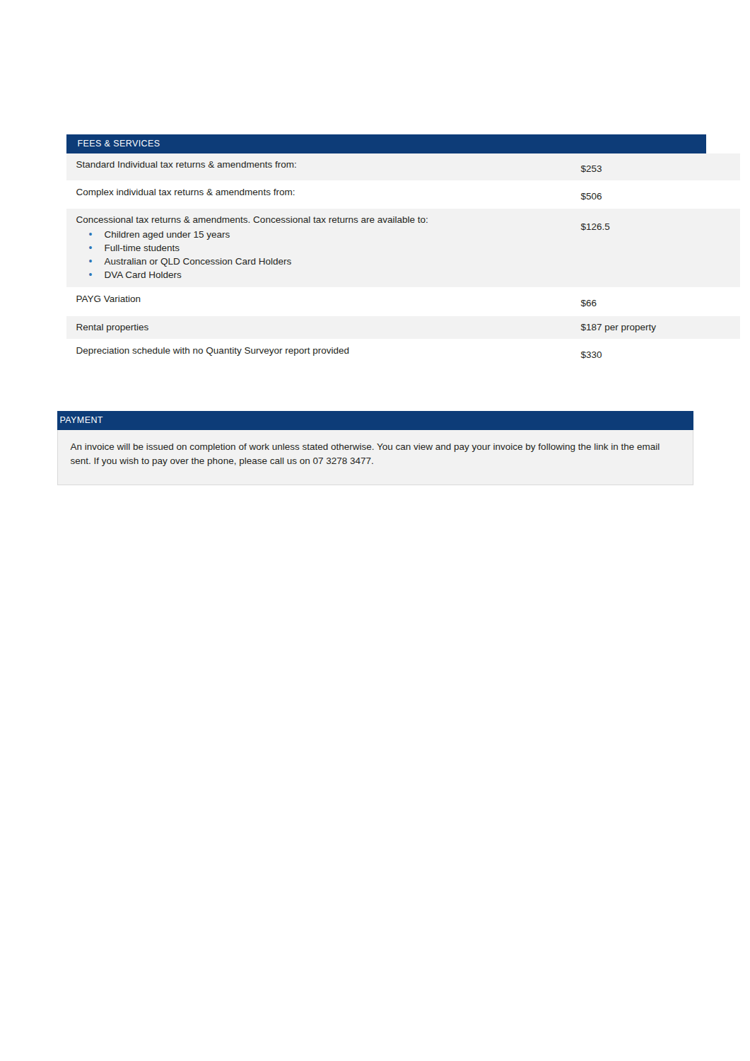FEES & SERVICES
| Standard Individual tax returns & amendments from: | $253 |
| Complex individual tax returns & amendments from: | $506 |
| Concessional tax returns & amendments. Concessional tax returns are available to: Children aged under 15 years Full-time students Australian or QLD Concession Card Holders DVA Card Holders | $126.5 |
| PAYG Variation | $66 |
| Rental properties | $187 per property |
| Depreciation schedule with no Quantity Surveyor report provided | $330 |
PAYMENT
An invoice will be issued on completion of work unless stated otherwise. You can view and pay your invoice by following the link in the email sent. If you wish to pay over the phone, please call us on 07 3278 3477.